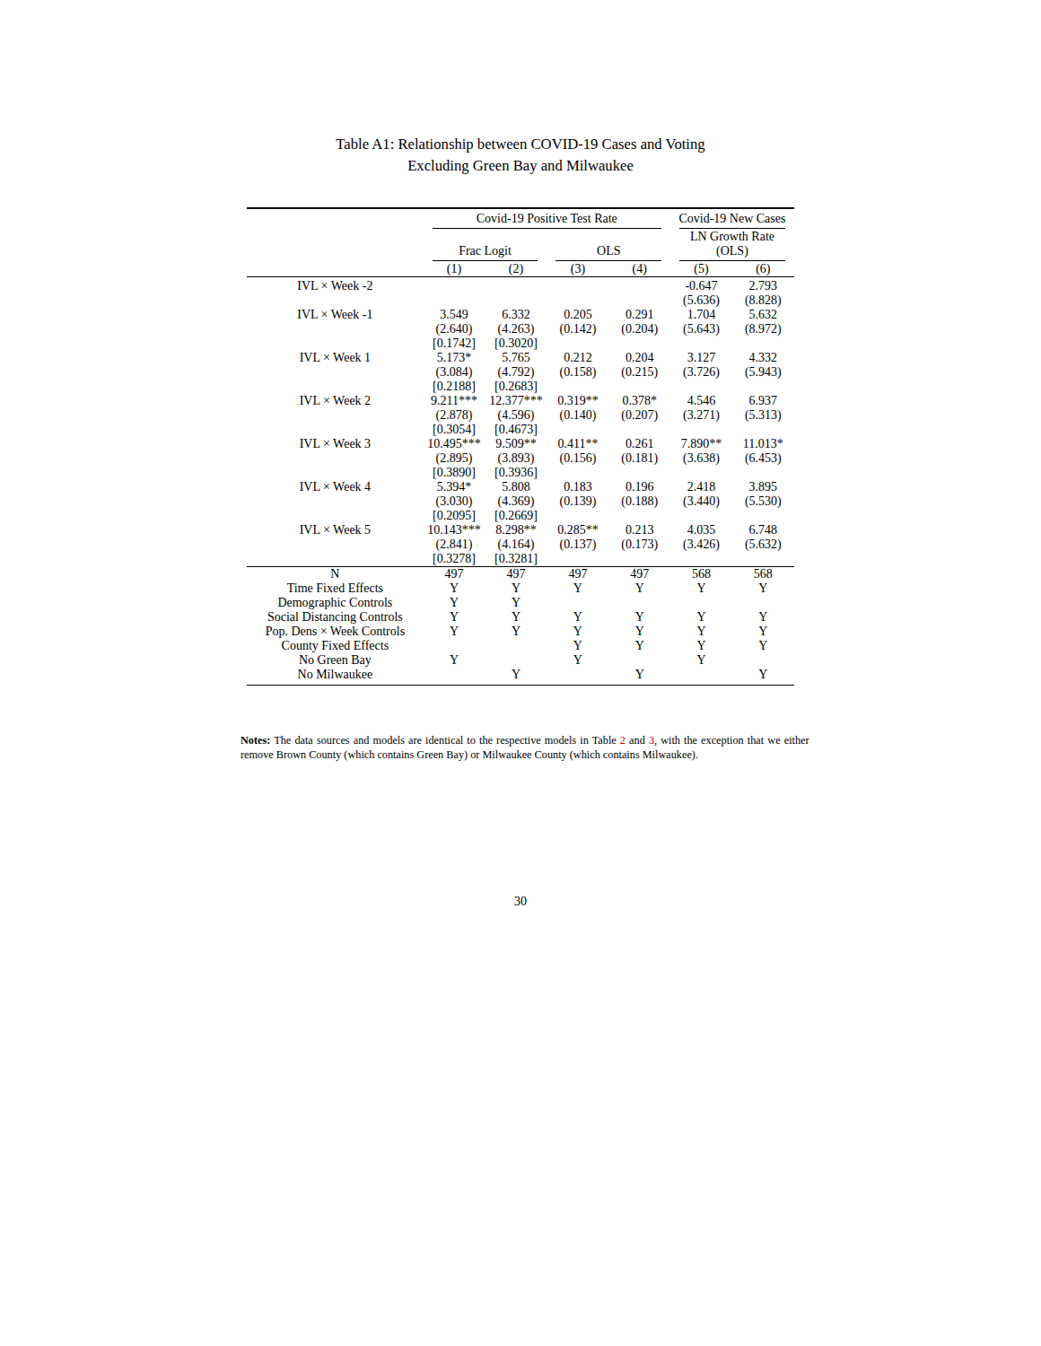Table A1: Relationship between COVID-19 Cases and Voting
Excluding Green Bay and Milwaukee
| | Covid-19 Positive Test Rate | Covid-19 New Cases |
| | Frac Logit | OLS | LN Growth Rate (OLS) |
| | (1) | (2) | (3) | (4) | (5) | (6) |
| IVL × Week -2 | | | | | -0.647 | 2.793 |
| | | | | | (5.636) | (8.828) |
| IVL × Week -1 | 3.549 | 6.332 | 0.205 | 0.291 | 1.704 | 5.632 |
| | (2.640) | (4.263) | (0.142) | (0.204) | (5.643) | (8.972) |
| | [0.1742] | [0.3020] | | | | |
| IVL × Week 1 | 5.173* | 5.765 | 0.212 | 0.204 | 3.127 | 4.332 |
| | (3.084) | (4.792) | (0.158) | (0.215) | (3.726) | (5.943) |
| | [0.2188] | [0.2683] | | | | |
| IVL × Week 2 | 9.211*** | 12.377*** | 0.319** | 0.378* | 4.546 | 6.937 |
| | (2.878) | (4.596) | (0.140) | (0.207) | (3.271) | (5.313) |
| | [0.3054] | [0.4673] | | | | |
| IVL × Week 3 | 10.495*** | 9.509** | 0.411** | 0.261 | 7.890** | 11.013* |
| | (2.895) | (3.893) | (0.156) | (0.181) | (3.638) | (6.453) |
| | [0.3890] | [0.3936] | | | | |
| IVL × Week 4 | 5.394* | 5.808 | 0.183 | 0.196 | 2.418 | 3.895 |
| | (3.030) | (4.369) | (0.139) | (0.188) | (3.440) | (5.530) |
| | [0.2095] | [0.2669] | | | | |
| IVL × Week 5 | 10.143*** | 8.298** | 0.285** | 0.213 | 4.035 | 6.748 |
| | (2.841) | (4.164) | (0.137) | (0.173) | (3.426) | (5.632) |
| | [0.3278] | [0.3281] | | | | |
| N | 497 | 497 | 497 | 497 | 568 | 568 |
| Time Fixed Effects | Y | Y | Y | Y | Y | Y |
| Demographic Controls | Y | Y | | | | |
| Social Distancing Controls | Y | Y | Y | Y | Y | Y |
| Pop. Dens × Week Controls | Y | Y | Y | Y | Y | Y |
| County Fixed Effects | | | Y | Y | Y | Y |
| No Green Bay | Y | | Y | | Y | |
| No Milwaukee | | Y | | Y | | Y |
Notes: The data sources and models are identical to the respective models in Table 2 and 3, with the exception that we either remove Brown County (which contains Green Bay) or Milwaukee County (which contains Milwaukee).
30